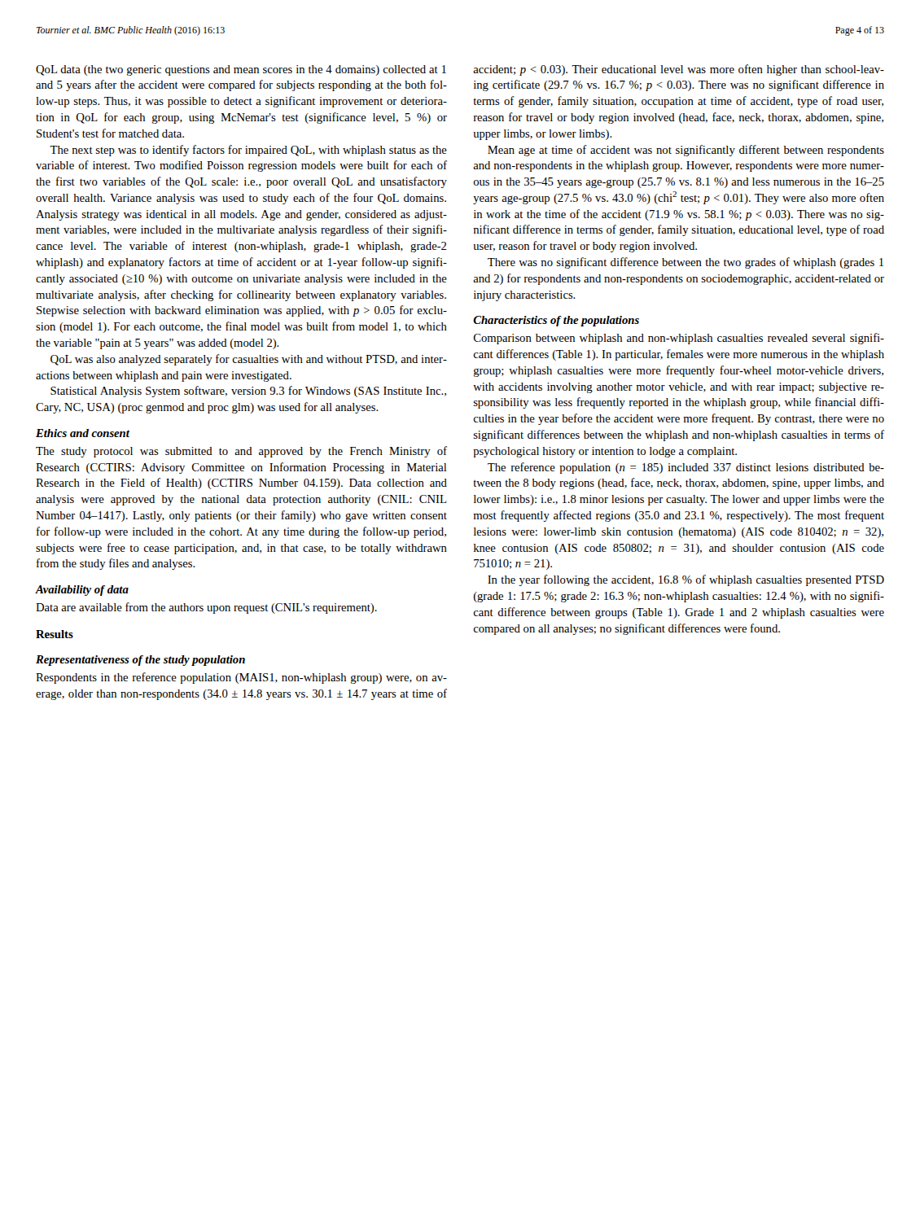Tournier et al. BMC Public Health (2016) 16:13 Page 4 of 13
QoL data (the two generic questions and mean scores in the 4 domains) collected at 1 and 5 years after the accident were compared for subjects responding at the both follow-up steps. Thus, it was possible to detect a significant improvement or deterioration in QoL for each group, using McNemar's test (significance level, 5 %) or Student's test for matched data.
The next step was to identify factors for impaired QoL, with whiplash status as the variable of interest. Two modified Poisson regression models were built for each of the first two variables of the QoL scale: i.e., poor overall QoL and unsatisfactory overall health. Variance analysis was used to study each of the four QoL domains. Analysis strategy was identical in all models. Age and gender, considered as adjustment variables, were included in the multivariate analysis regardless of their significance level. The variable of interest (non-whiplash, grade-1 whiplash, grade-2 whiplash) and explanatory factors at time of accident or at 1-year follow-up significantly associated (≥10 %) with outcome on univariate analysis were included in the multivariate analysis, after checking for collinearity between explanatory variables. Stepwise selection with backward elimination was applied, with p > 0.05 for exclusion (model 1). For each outcome, the final model was built from model 1, to which the variable "pain at 5 years" was added (model 2).
QoL was also analyzed separately for casualties with and without PTSD, and interactions between whiplash and pain were investigated.
Statistical Analysis System software, version 9.3 for Windows (SAS Institute Inc., Cary, NC, USA) (proc genmod and proc glm) was used for all analyses.
Ethics and consent
The study protocol was submitted to and approved by the French Ministry of Research (CCTIRS: Advisory Committee on Information Processing in Material Research in the Field of Health) (CCTIRS Number 04.159). Data collection and analysis were approved by the national data protection authority (CNIL: CNIL Number 04–1417). Lastly, only patients (or their family) who gave written consent for follow-up were included in the cohort. At any time during the follow-up period, subjects were free to cease participation, and, in that case, to be totally withdrawn from the study files and analyses.
Availability of data
Data are available from the authors upon request (CNIL's requirement).
Results
Representativeness of the study population
Respondents in the reference population (MAIS1, non-whiplash group) were, on average, older than non-respondents (34.0 ± 14.8 years vs. 30.1 ± 14.7 years at time of accident; p < 0.03). Their educational level was more often higher than school-leaving certificate (29.7 % vs. 16.7 %; p < 0.03). There was no significant difference in terms of gender, family situation, occupation at time of accident, type of road user, reason for travel or body region involved (head, face, neck, thorax, abdomen, spine, upper limbs, or lower limbs).
Mean age at time of accident was not significantly different between respondents and non-respondents in the whiplash group. However, respondents were more numerous in the 35–45 years age-group (25.7 % vs. 8.1 %) and less numerous in the 16–25 years age-group (27.5 % vs. 43.0 %) (chi2 test; p < 0.01). They were also more often in work at the time of the accident (71.9 % vs. 58.1 %; p < 0.03). There was no significant difference in terms of gender, family situation, educational level, type of road user, reason for travel or body region involved.
There was no significant difference between the two grades of whiplash (grades 1 and 2) for respondents and non-respondents on sociodemographic, accident-related or injury characteristics.
Characteristics of the populations
Comparison between whiplash and non-whiplash casualties revealed several significant differences (Table 1). In particular, females were more numerous in the whiplash group; whiplash casualties were more frequently four-wheel motor-vehicle drivers, with accidents involving another motor vehicle, and with rear impact; subjective responsibility was less frequently reported in the whiplash group, while financial difficulties in the year before the accident were more frequent. By contrast, there were no significant differences between the whiplash and non-whiplash casualties in terms of psychological history or intention to lodge a complaint.
The reference population (n = 185) included 337 distinct lesions distributed between the 8 body regions (head, face, neck, thorax, abdomen, spine, upper limbs, and lower limbs): i.e., 1.8 minor lesions per casualty. The lower and upper limbs were the most frequently affected regions (35.0 and 23.1 %, respectively). The most frequent lesions were: lower-limb skin contusion (hematoma) (AIS code 810402; n = 32), knee contusion (AIS code 850802; n = 31), and shoulder contusion (AIS code 751010; n = 21).
In the year following the accident, 16.8 % of whiplash casualties presented PTSD (grade 1: 17.5 %; grade 2: 16.3 %; non-whiplash casualties: 12.4 %), with no significant difference between groups (Table 1). Grade 1 and 2 whiplash casualties were compared on all analyses; no significant differences were found.